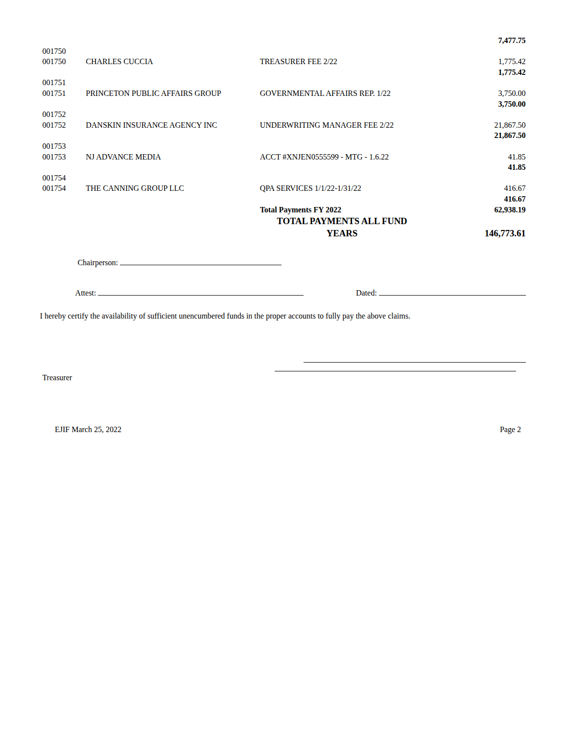| | | | 7,477.75 |
| 001750 | | | |
| 001750 | CHARLES CUCCIA | TREASURER FEE 2/22 | 1,775.42 |
| | | | 1,775.42 |
| 001751 | | | |
| 001751 | PRINCETON PUBLIC AFFAIRS GROUP | GOVERNMENTAL AFFAIRS REP. 1/22 | 3,750.00 |
| | | | 3,750.00 |
| 001752 | | | |
| 001752 | DANSKIN INSURANCE AGENCY INC | UNDERWRITING MANAGER FEE 2/22 | 21,867.50 |
| | | | 21,867.50 |
| 001753 | | | |
| 001753 | NJ ADVANCE MEDIA | ACCT #XNJEN0555599 - MTG - 1.6.22 | 41.85 |
| | | | 41.85 |
| 001754 | | | |
| 001754 | THE CANNING GROUP LLC | QPA SERVICES 1/1/22-1/31/22 | 416.67 |
| | | | 416.67 |
| | | Total Payments FY 2022 | 62,938.19 |
| | | TOTAL PAYMENTS ALL FUND YEARS | 146,773.61 |
Chairperson:
Attest:
Dated:
I hereby certify the availability of sufficient unencumbered funds in the proper accounts to fully pay the above claims.
Treasurer
EJIF March 25, 2022 Page 2